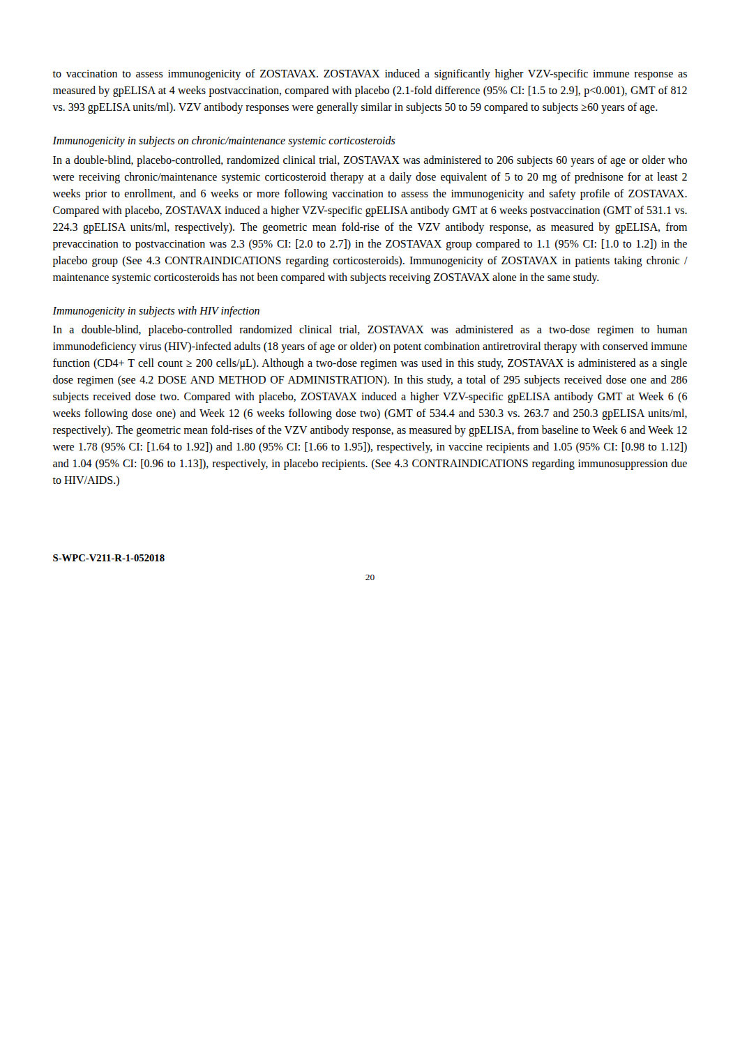to vaccination to assess immunogenicity of ZOSTAVAX. ZOSTAVAX induced a significantly higher VZV-specific immune response as measured by gpELISA at 4 weeks postvaccination, compared with placebo (2.1-fold difference (95% CI: [1.5 to 2.9], p<0.001), GMT of 812 vs. 393 gpELISA units/ml). VZV antibody responses were generally similar in subjects 50 to 59 compared to subjects ≥60 years of age.
Immunogenicity in subjects on chronic/maintenance systemic corticosteroids
In a double-blind, placebo-controlled, randomized clinical trial, ZOSTAVAX was administered to 206 subjects 60 years of age or older who were receiving chronic/maintenance systemic corticosteroid therapy at a daily dose equivalent of 5 to 20 mg of prednisone for at least 2 weeks prior to enrollment, and 6 weeks or more following vaccination to assess the immunogenicity and safety profile of ZOSTAVAX. Compared with placebo, ZOSTAVAX induced a higher VZV-specific gpELISA antibody GMT at 6 weeks postvaccination (GMT of 531.1 vs. 224.3 gpELISA units/ml, respectively). The geometric mean fold-rise of the VZV antibody response, as measured by gpELISA, from prevaccination to postvaccination was 2.3 (95% CI: [2.0 to 2.7]) in the ZOSTAVAX group compared to 1.1 (95% CI: [1.0 to 1.2]) in the placebo group (See 4.3 CONTRAINDICATIONS regarding corticosteroids). Immunogenicity of ZOSTAVAX in patients taking chronic / maintenance systemic corticosteroids has not been compared with subjects receiving ZOSTAVAX alone in the same study.
Immunogenicity in subjects with HIV infection
In a double-blind, placebo-controlled randomized clinical trial, ZOSTAVAX was administered as a two-dose regimen to human immunodeficiency virus (HIV)-infected adults (18 years of age or older) on potent combination antiretroviral therapy with conserved immune function (CD4+ T cell count ≥ 200 cells/μL). Although a two-dose regimen was used in this study, ZOSTAVAX is administered as a single dose regimen (see 4.2 DOSE AND METHOD OF ADMINISTRATION). In this study, a total of 295 subjects received dose one and 286 subjects received dose two. Compared with placebo, ZOSTAVAX induced a higher VZV-specific gpELISA antibody GMT at Week 6 (6 weeks following dose one) and Week 12 (6 weeks following dose two) (GMT of 534.4 and 530.3 vs. 263.7 and 250.3 gpELISA units/ml, respectively). The geometric mean fold-rises of the VZV antibody response, as measured by gpELISA, from baseline to Week 6 and Week 12 were 1.78 (95% CI: [1.64 to 1.92]) and 1.80 (95% CI: [1.66 to 1.95]), respectively, in vaccine recipients and 1.05 (95% CI: [0.98 to 1.12]) and 1.04 (95% CI: [0.96 to 1.13]), respectively, in placebo recipients. (See 4.3 CONTRAINDICATIONS regarding immunosuppression due to HIV/AIDS.)
S-WPC-V211-R-1-052018
20